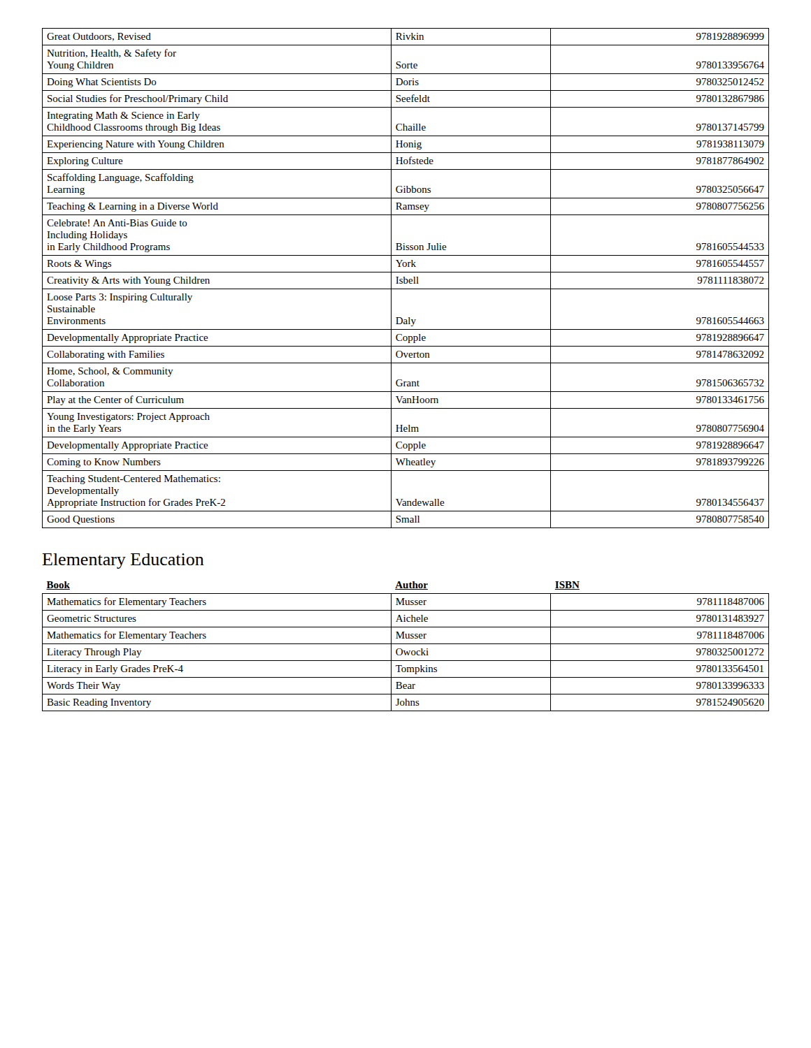| Great Outdoors, Revised | Rivkin | 9781928896999 |
| Nutrition, Health, & Safety for Young Children | Sorte | 9780133956764 |
| Doing What Scientists Do | Doris | 9780325012452 |
| Social Studies for Preschool/Primary Child | Seefeldt | 9780132867986 |
| Integrating Math & Science in Early Childhood Classrooms through Big Ideas | Chaille | 9780137145799 |
| Experiencing Nature with Young Children | Honig | 9781938113079 |
| Exploring Culture | Hofstede | 9781877864902 |
| Scaffolding Language, Scaffolding Learning | Gibbons | 9780325056647 |
| Teaching & Learning in a Diverse World | Ramsey | 9780807756256 |
| Celebrate! An Anti-Bias Guide to Including Holidays in Early Childhood Programs | Bisson Julie | 9781605544533 |
| Roots & Wings | York | 9781605544557 |
| Creativity & Arts with Young Children | Isbell | 9781111838072 |
| Loose Parts 3: Inspiring Culturally Sustainable Environments | Daly | 9781605544663 |
| Developmentally Appropriate Practice | Copple | 9781928896647 |
| Collaborating with Families | Overton | 9781478632092 |
| Home, School, & Community Collaboration | Grant | 9781506365732 |
| Play at the Center of Curriculum | VanHoorn | 9780133461756 |
| Young Investigators: Project Approach in the Early Years | Helm | 9780807756904 |
| Developmentally Appropriate Practice | Copple | 9781928896647 |
| Coming to Know Numbers | Wheatley | 9781893799226 |
| Teaching Student-Centered Mathematics: Developmentally Appropriate Instruction for Grades PreK-2 | Vandewalle | 9780134556437 |
| Good Questions | Small | 9780807758540 |
Elementary Education
| Book | Author | ISBN |
| Mathematics for Elementary Teachers | Musser | 9781118487006 |
| Geometric Structures | Aichele | 9780131483927 |
| Mathematics for Elementary Teachers | Musser | 9781118487006 |
| Literacy Through Play | Owocki | 9780325001272 |
| Literacy in Early Grades PreK-4 | Tompkins | 9780133564501 |
| Words Their Way | Bear | 9780133996333 |
| Basic Reading Inventory | Johns | 9781524905620 |